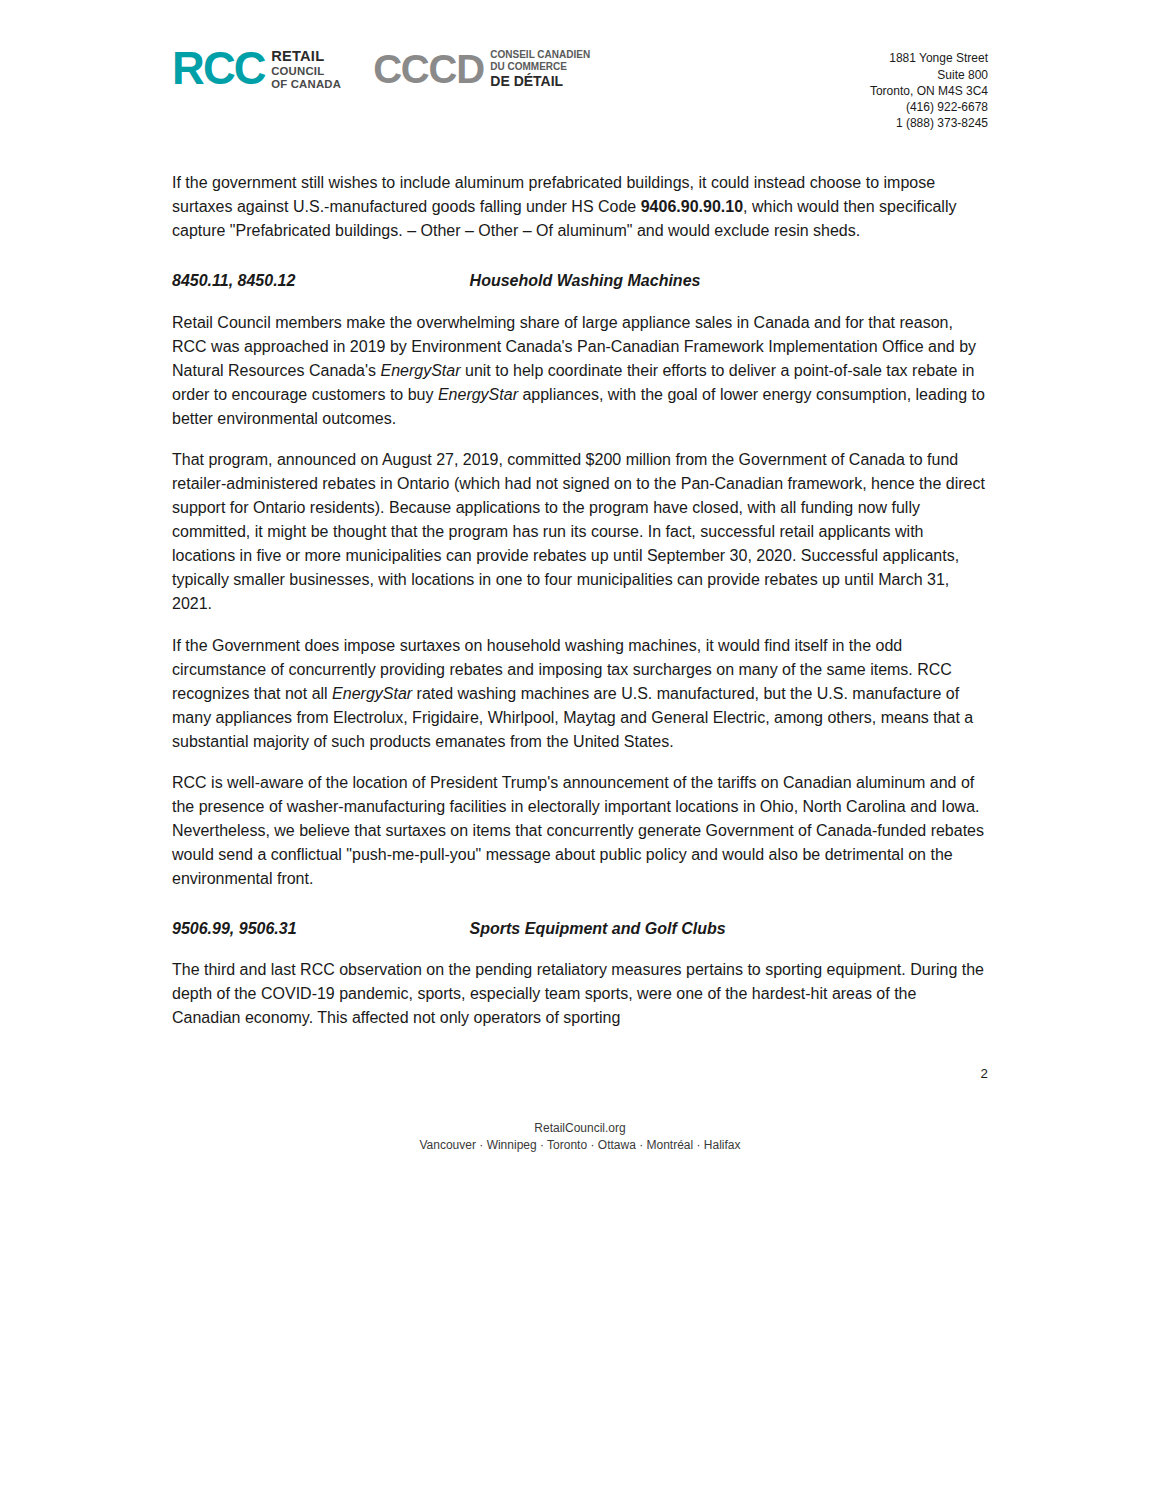RCC
RETAIL
COUNCIL
OF CANADA
CCCD
CONSEIL CANADIEN
DU COMMERCE
DE DÉTAIL
1881 Yonge Street
Suite 800
Toronto, ON M4S 3C4
(416) 922-6678
1 (888) 373-8245
If the government still wishes to include aluminum prefabricated buildings, it could instead choose to impose surtaxes against U.S.-manufactured goods falling under HS Code 9406.90.90.10, which would then specifically capture "Prefabricated buildings. – Other – Other – Of aluminum" and would exclude resin sheds.
8450.11, 8450.12 Household Washing Machines
Retail Council members make the overwhelming share of large appliance sales in Canada and for that reason, RCC was approached in 2019 by Environment Canada's Pan-Canadian Framework Implementation Office and by Natural Resources Canada's EnergyStar unit to help coordinate their efforts to deliver a point-of-sale tax rebate in order to encourage customers to buy EnergyStar appliances, with the goal of lower energy consumption, leading to better environmental outcomes.
That program, announced on August 27, 2019, committed $200 million from the Government of Canada to fund retailer-administered rebates in Ontario (which had not signed on to the Pan-Canadian framework, hence the direct support for Ontario residents). Because applications to the program have closed, with all funding now fully committed, it might be thought that the program has run its course. In fact, successful retail applicants with locations in five or more municipalities can provide rebates up until September 30, 2020. Successful applicants, typically smaller businesses, with locations in one to four municipalities can provide rebates up until March 31, 2021.
If the Government does impose surtaxes on household washing machines, it would find itself in the odd circumstance of concurrently providing rebates and imposing tax surcharges on many of the same items. RCC recognizes that not all EnergyStar rated washing machines are U.S. manufactured, but the U.S. manufacture of many appliances from Electrolux, Frigidaire, Whirlpool, Maytag and General Electric, among others, means that a substantial majority of such products emanates from the United States.
RCC is well-aware of the location of President Trump's announcement of the tariffs on Canadian aluminum and of the presence of washer-manufacturing facilities in electorally important locations in Ohio, North Carolina and Iowa. Nevertheless, we believe that surtaxes on items that concurrently generate Government of Canada-funded rebates would send a conflictual "push-me-pull-you" message about public policy and would also be detrimental on the environmental front.
9506.99, 9506.31 Sports Equipment and Golf Clubs
The third and last RCC observation on the pending retaliatory measures pertains to sporting equipment. During the depth of the COVID-19 pandemic, sports, especially team sports, were one of the hardest-hit areas of the Canadian economy. This affected not only operators of sporting
2
RetailCouncil.org
Vancouver · Winnipeg · Toronto · Ottawa · Montréal · Halifax